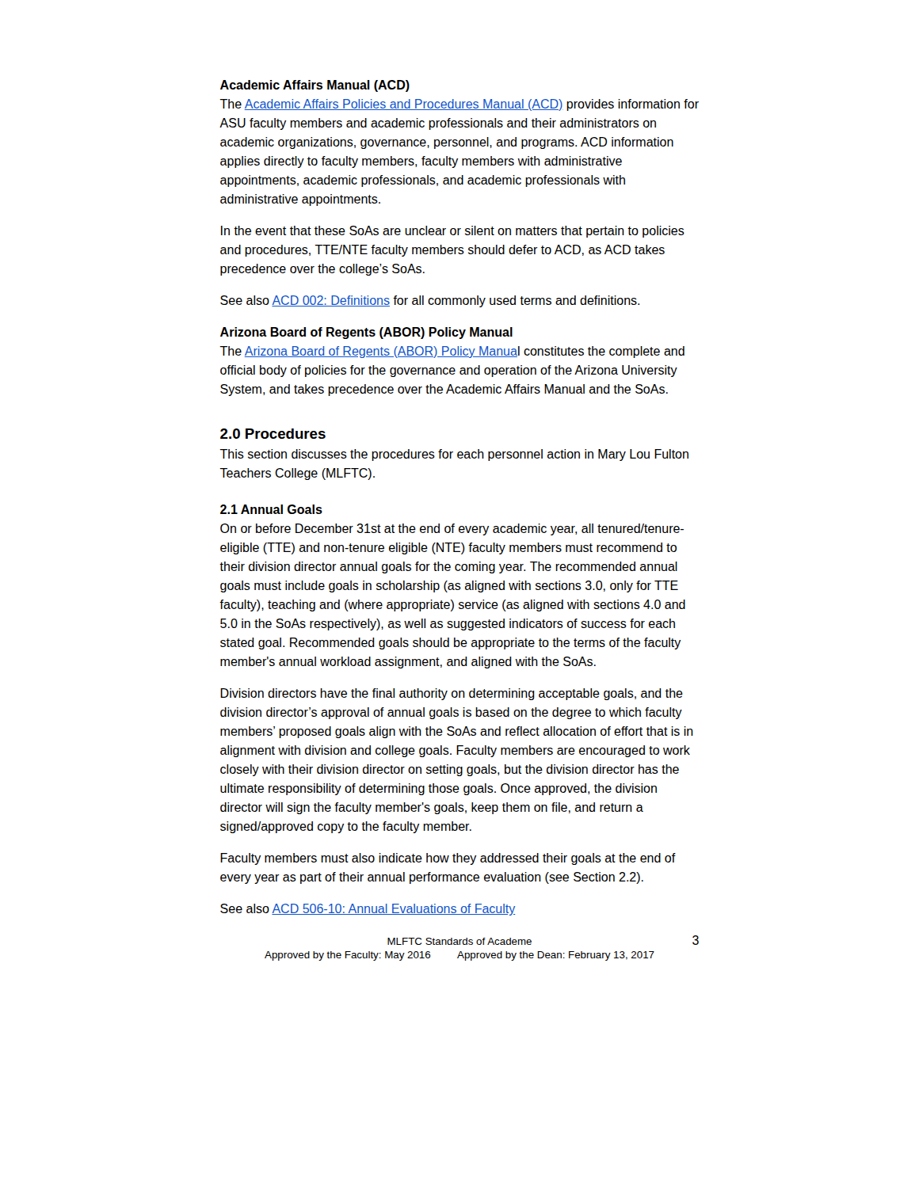Academic Affairs Manual (ACD)
The Academic Affairs Policies and Procedures Manual (ACD) provides information for ASU faculty members and academic professionals and their administrators on academic organizations, governance, personnel, and programs. ACD information applies directly to faculty members, faculty members with administrative appointments, academic professionals, and academic professionals with administrative appointments.
In the event that these SoAs are unclear or silent on matters that pertain to policies and procedures, TTE/NTE faculty members should defer to ACD, as ACD takes precedence over the college’s SoAs.
See also ACD 002: Definitions for all commonly used terms and definitions.
Arizona Board of Regents (ABOR) Policy Manual
The Arizona Board of Regents (ABOR) Policy Manual constitutes the complete and official body of policies for the governance and operation of the Arizona University System, and takes precedence over the Academic Affairs Manual and the SoAs.
2.0 Procedures
This section discusses the procedures for each personnel action in Mary Lou Fulton Teachers College (MLFTC).
2.1 Annual Goals
On or before December 31st at the end of every academic year, all tenured/tenure-eligible (TTE) and non-tenure eligible (NTE) faculty members must recommend to their division director annual goals for the coming year. The recommended annual goals must include goals in scholarship (as aligned with sections 3.0, only for TTE faculty), teaching and (where appropriate) service (as aligned with sections 4.0 and 5.0 in the SoAs respectively), as well as suggested indicators of success for each stated goal. Recommended goals should be appropriate to the terms of the faculty member's annual workload assignment, and aligned with the SoAs.
Division directors have the final authority on determining acceptable goals, and the division director’s approval of annual goals is based on the degree to which faculty members’ proposed goals align with the SoAs and reflect allocation of effort that is in alignment with division and college goals. Faculty members are encouraged to work closely with their division director on setting goals, but the division director has the ultimate responsibility of determining those goals. Once approved, the division director will sign the faculty member's goals, keep them on file, and return a signed/approved copy to the faculty member.
Faculty members must also indicate how they addressed their goals at the end of every year as part of their annual performance evaluation (see Section 2.2).
See also ACD 506-10: Annual Evaluations of Faculty
MLFTC Standards of Academe
Approved by the Faculty: May 2016 Approved by the Dean: February 13, 2017
3